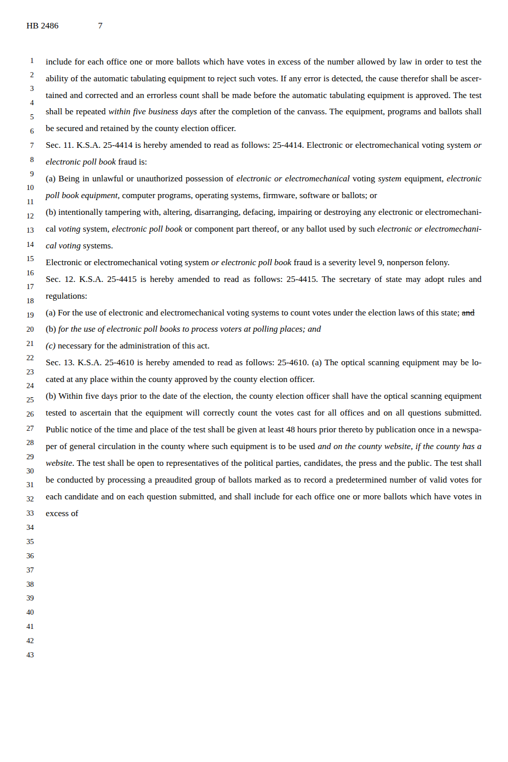HB 2486 7
1
2
3
4
5
6
7
8
9
10
11
12
13
14
15
16
17
18
19
20
21
22
23
24
25
26
27
28
29
30
31
32
33
34
35
36
37
38
39
40
41
42
43
include for each office one or more ballots which have votes in excess of the number allowed by law in order to test the ability of the automatic tabulating equipment to reject such votes. If any error is detected, the cause therefor shall be ascertained and corrected and an errorless count shall be made before the automatic tabulating equipment is approved. The test shall be repeated within five business days after the completion of the canvass. The equipment, programs and ballots shall be secured and retained by the county election officer.
Sec. 11. K.S.A. 25-4414 is hereby amended to read as follows: 25-4414. Electronic or electromechanical voting system or electronic poll book fraud is:
(a) Being in unlawful or unauthorized possession of electronic or electromechanical voting system equipment, electronic poll book equipment, computer programs, operating systems, firmware, software or ballots; or
(b) intentionally tampering with, altering, disarranging, defacing, impairing or destroying any electronic or electromechanical voting system, electronic poll book or component part thereof, or any ballot used by such electronic or electromechanical voting systems.
Electronic or electromechanical voting system or electronic poll book fraud is a severity level 9, nonperson felony.
Sec. 12. K.S.A. 25-4415 is hereby amended to read as follows: 25-4415. The secretary of state may adopt rules and regulations:
(a) For the use of electronic and electromechanical voting systems to count votes under the election laws of this state; and
(b) for the use of electronic poll books to process voters at polling places; and
(c) necessary for the administration of this act.
Sec. 13. K.S.A. 25-4610 is hereby amended to read as follows: 25-4610. (a) The optical scanning equipment may be located at any place within the county approved by the county election officer.
(b) Within five days prior to the date of the election, the county election officer shall have the optical scanning equipment tested to ascertain that the equipment will correctly count the votes cast for all offices and on all questions submitted. Public notice of the time and place of the test shall be given at least 48 hours prior thereto by publication once in a newspaper of general circulation in the county where such equipment is to be used and on the county website, if the county has a website. The test shall be open to representatives of the political parties, candidates, the press and the public. The test shall be conducted by processing a preaudited group of ballots marked as to record a predetermined number of valid votes for each candidate and on each question submitted, and shall include for each office one or more ballots which have votes in excess of